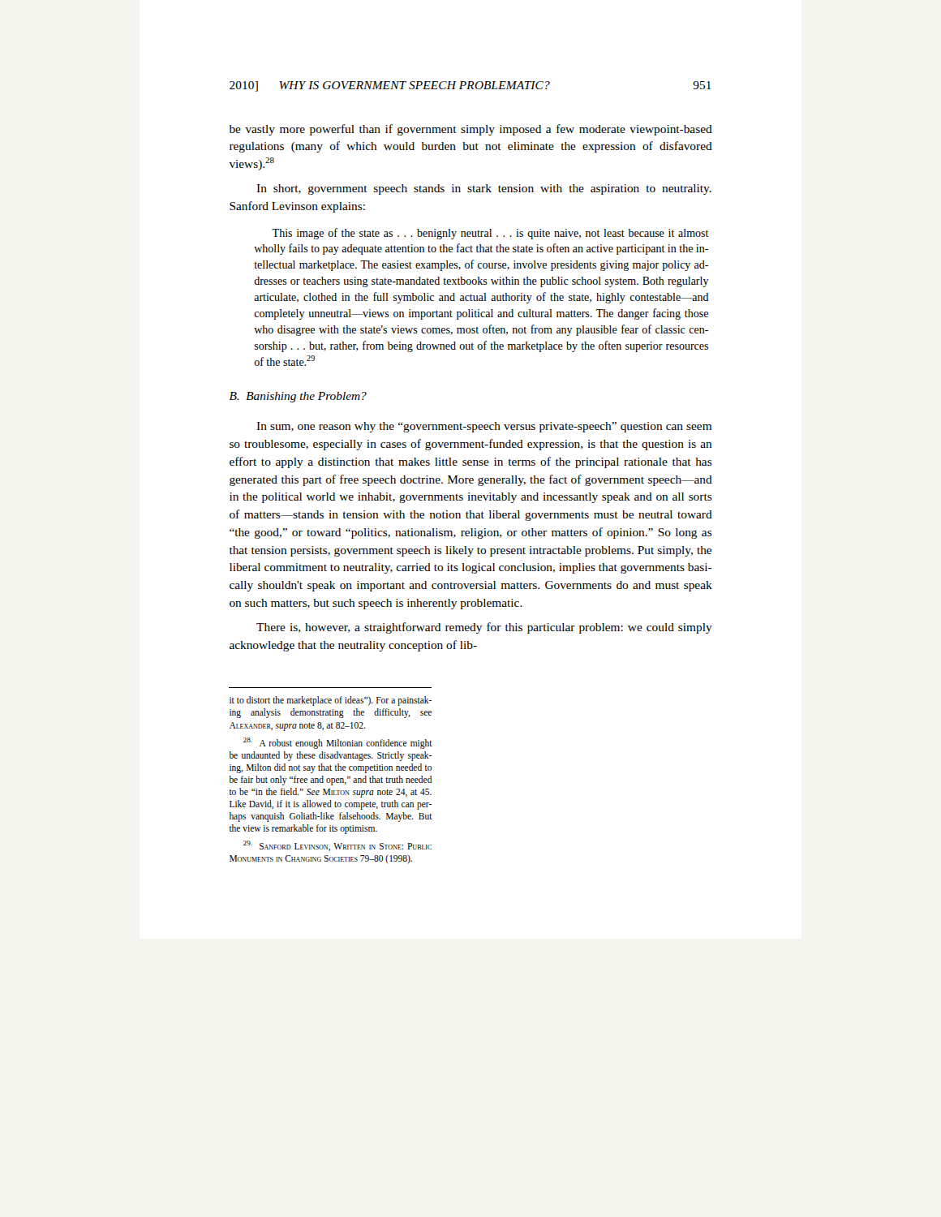2010] WHY IS GOVERNMENT SPEECH PROBLEMATIC? 951
be vastly more powerful than if government simply imposed a few moderate viewpoint-based regulations (many of which would burden but not eliminate the expression of disfavored views).28
In short, government speech stands in stark tension with the aspiration to neutrality. Sanford Levinson explains:
This image of the state as . . . benignly neutral . . . is quite naive, not least because it almost wholly fails to pay adequate attention to the fact that the state is often an active participant in the intellectual marketplace. The easiest examples, of course, involve presidents giving major policy addresses or teachers using state-mandated textbooks within the public school system. Both regularly articulate, clothed in the full symbolic and actual authority of the state, highly contestable—and completely unneutral—views on important political and cultural matters. The danger facing those who disagree with the state's views comes, most often, not from any plausible fear of classic censorship . . . but, rather, from being drowned out of the marketplace by the often superior resources of the state.29
B. Banishing the Problem?
In sum, one reason why the “government-speech versus private-speech” question can seem so troublesome, especially in cases of government-funded expression, is that the question is an effort to apply a distinction that makes little sense in terms of the principal rationale that has generated this part of free speech doctrine. More generally, the fact of government speech—and in the political world we inhabit, governments inevitably and incessantly speak and on all sorts of matters—stands in tension with the notion that liberal governments must be neutral toward “the good,” or toward “politics, nationalism, religion, or other matters of opinion.” So long as that tension persists, government speech is likely to present intractable problems. Put simply, the liberal commitment to neutrality, carried to its logical conclusion, implies that governments basically shouldn't speak on important and controversial matters. Governments do and must speak on such matters, but such speech is inherently problematic.
There is, however, a straightforward remedy for this particular problem: we could simply acknowledge that the neutrality conception of lib-
it to distort the marketplace of ideas”). For a painstaking analysis demonstrating the difficulty, see Alexander, supra note 8, at 82–102.
28. A robust enough Miltonian confidence might be undaunted by these disadvantages. Strictly speaking, Milton did not say that the competition needed to be fair but only “free and open,” and that truth needed to be “in the field.” See Milton supra note 24, at 45. Like David, if it is allowed to compete, truth can perhaps vanquish Goliath-like falsehoods. Maybe. But the view is remarkable for its optimism.
29. Sanford Levinson, Written in Stone: Public Monuments in Changing Societies 79–80 (1998).